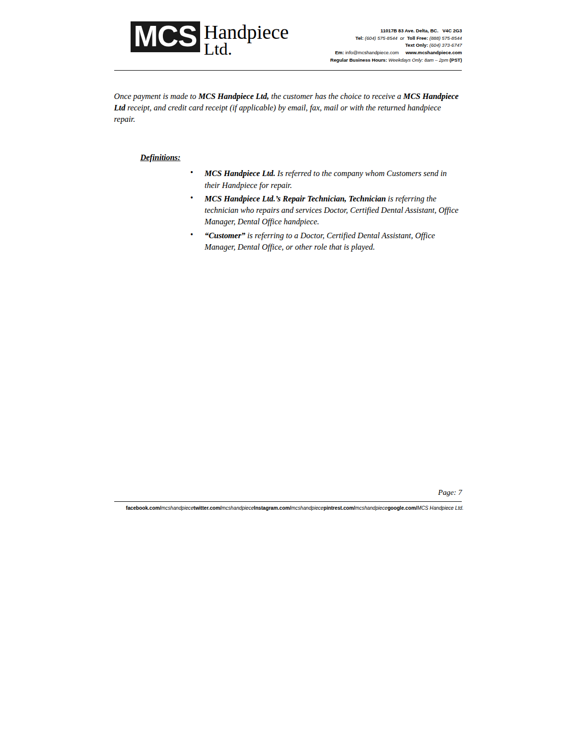MCS
HandpieceLtd.
11017B 83 Ave. Delta, BC. V4C 2G3
Tel: (604) 575-8544 or Toll Free: (888) 575-8544
Text Only: (604) 373-6747
Em: info@mcshandpiece.com www.mcshandpiece.com
Regular Business Hours: Weekdays Only: 8am – 2pm (PST)
Once payment is made to MCS Handpiece Ltd, the customer has the choice to receive a MCS Handpiece Ltd receipt, and credit card receipt (if applicable) by email, fax, mail or with the returned handpiece repair.
Definitions:
MCS Handpiece Ltd. Is referred to the company whom Customers send in their Handpiece for repair.
MCS Handpiece Ltd.’s Repair Technician, Technician is referring the technician who repairs and services Doctor, Certified Dental Assistant, Office Manager, Dental Office handpiece.
“Customer” is referring to a Doctor, Certified Dental Assistant, Office Manager, Dental Office, or other role that is played.
Page: 7
facebook.com/mcshandpiece twitter.com/mcshandpiece Instagram.com/mcshandpiece pintrest.com/mcshandpiece google.com/MCS Handpiece Ltd.